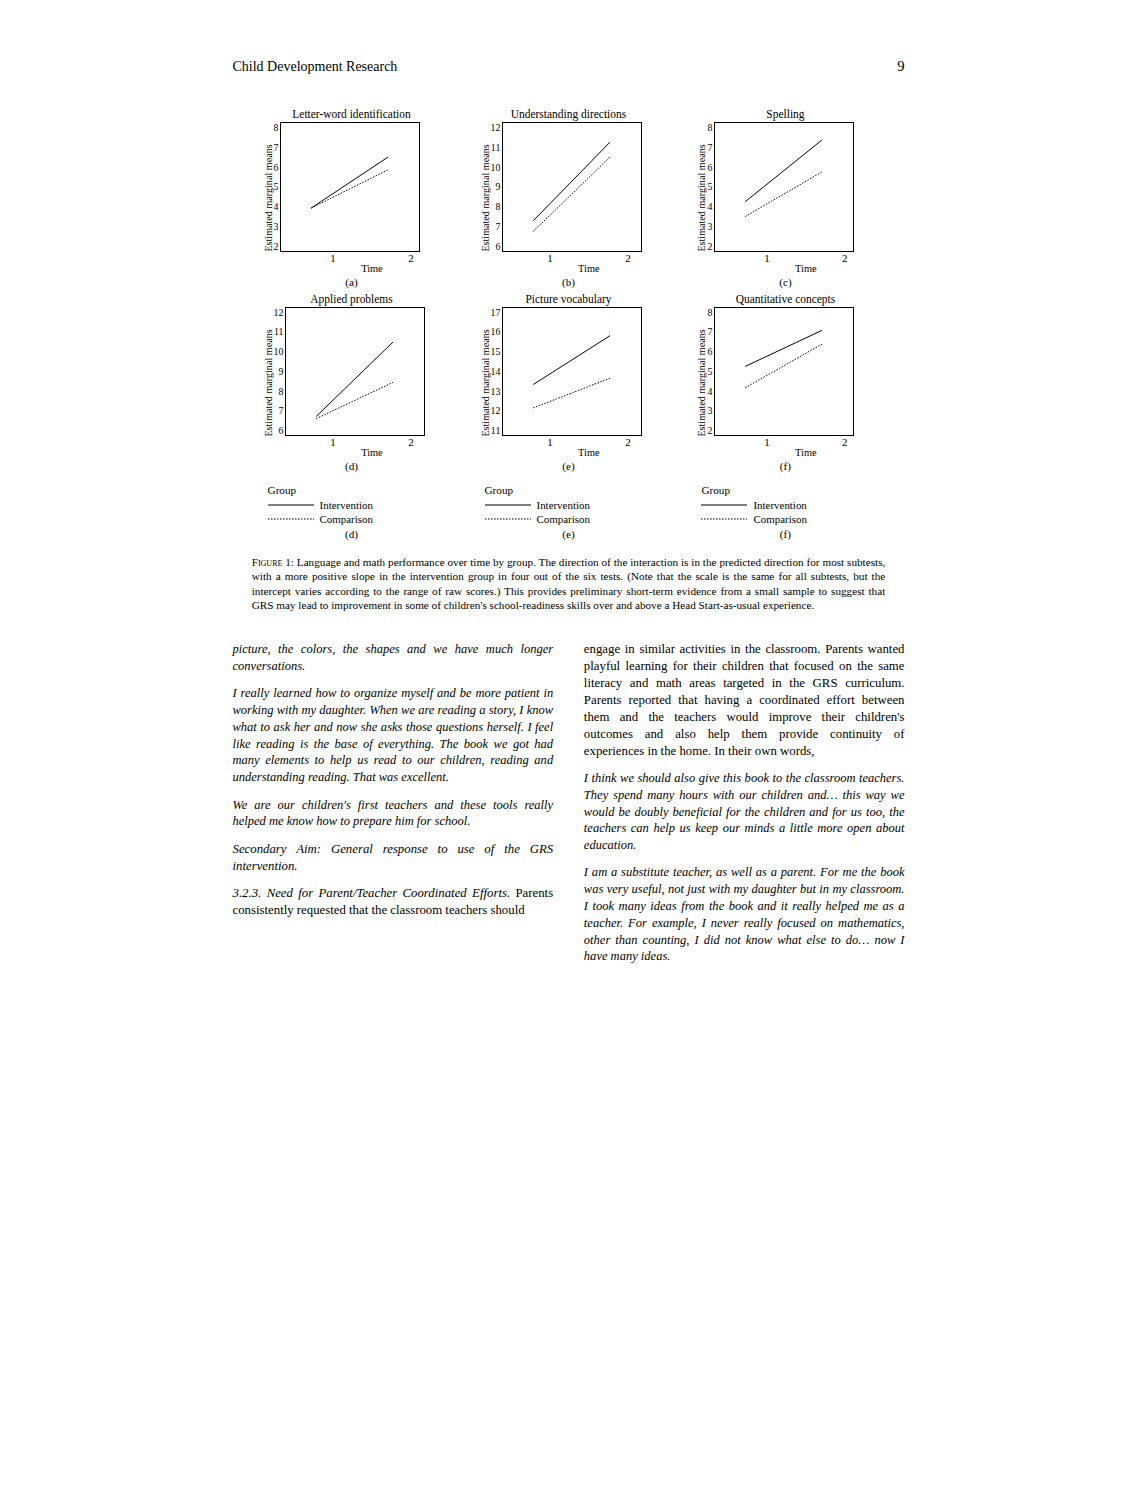Child Development Research
9
Letter-word identification
Estimated marginal means
8765432
1 2
Time
(a)
Understanding directions
Estimated marginal means
1211109876
1 2
Time
(b)
Spelling
Estimated marginal means
8765432
1 2
Time
(c)
Applied problems
Estimated marginal means
1211109876
1 2
Time
(d)
Picture vocabulary
Estimated marginal means
17161514131211
1 2
Time
(e)
Quantitative concepts
Estimated marginal means
8765432
1 2
Time
(f)
Group
Intervention
Comparison
(d)
Group
Intervention
Comparison
(e)
Group
Intervention
Comparison
(f)
Figure 1: Language and math performance over time by group. The direction of the interaction is in the predicted direction for most subtests, with a more positive slope in the intervention group in four out of the six tests. (Note that the scale is the same for all subtests, but the intercept varies according to the range of raw scores.) This provides preliminary short-term evidence from a small sample to suggest that GRS may lead to improvement in some of children's school-readiness skills over and above a Head Start-as-usual experience.
picture, the colors, the shapes and we have much longer conversations.
I really learned how to organize myself and be more patient in working with my daughter. When we are reading a story, I know what to ask her and now she asks those questions herself. I feel like reading is the base of everything. The book we got had many elements to help us read to our children, reading and understanding reading. That was excellent.
We are our children's first teachers and these tools really helped me know how to prepare him for school.
Secondary Aim: General response to use of the GRS intervention.
3.2.3. Need for Parent/Teacher Coordinated Efforts. Parents consistently requested that the classroom teachers should
engage in similar activities in the classroom. Parents wanted playful learning for their children that focused on the same literacy and math areas targeted in the GRS curriculum. Parents reported that having a coordinated effort between them and the teachers would improve their children's outcomes and also help them provide continuity of experiences in the home. In their own words,
I think we should also give this book to the classroom teachers. They spend many hours with our children and… this way we would be doubly beneficial for the children and for us too, the teachers can help us keep our minds a little more open about education.
I am a substitute teacher, as well as a parent. For me the book was very useful, not just with my daughter but in my classroom. I took many ideas from the book and it really helped me as a teacher. For example, I never really focused on mathematics, other than counting, I did not know what else to do… now I have many ideas.